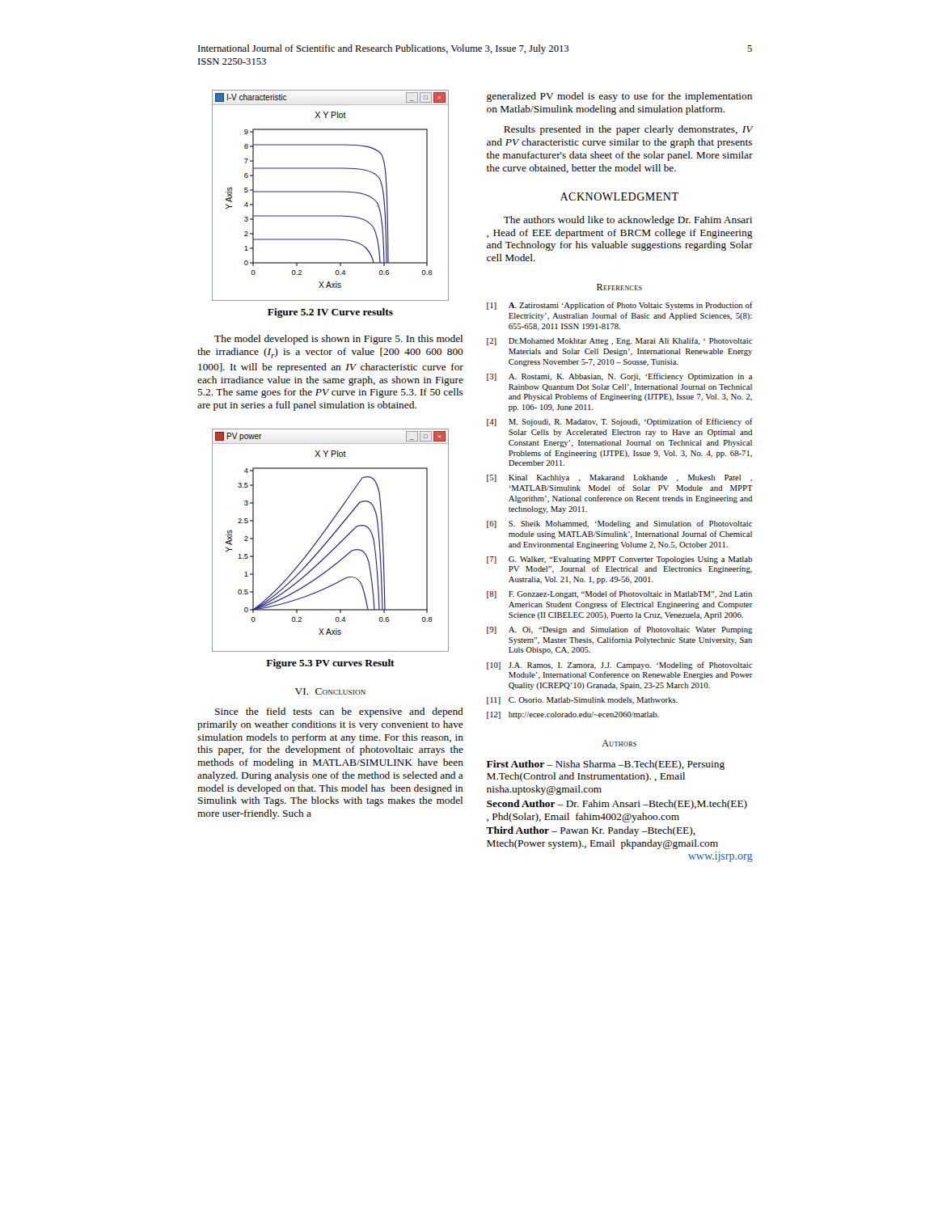International Journal of Scientific and Research Publications, Volume 3, Issue 7, July 2013
ISSN 2250-3153 5
I-V characteristic _□×
X Y Plot
0 1 2 3 4 5 6 7 8 9 0 0.2 0.4 0.6 0.8 X Axis Y Axis
Figure 5.2 IV Curve results
The model developed is shown in Figure 5. In this model the irradiance (Ir) is a vector of value [200 400 600 800 1000]. It will be represented an IV characteristic curve for each irradiance value in the same graph, as shown in Figure 5.2. The same goes for the PV curve in Figure 5.3. If 50 cells are put in series a full panel simulation is obtained.
PV power _□×
X Y Plot
0 0.5 1 1.5 2 2.5 3 3.5 4 0 0.2 0.4 0.6 0.8 X Axis Y Axis
Figure 5.3 PV curves Result
VI. Conclusion
Since the field tests can be expensive and depend primarily on weather conditions it is very convenient to have simulation models to perform at any time. For this reason, in this paper, for the development of photovoltaic arrays the methods of modeling in MATLAB/SIMULINK have been analyzed. During analysis one of the method is selected and a model is developed on that. This model has been designed in Simulink with Tags. The blocks with tags makes the model more user-friendly. Such a
generalized PV model is easy to use for the implementation on Matlab/Simulink modeling and simulation platform.
Results presented in the paper clearly demonstrates, IV and PV characteristic curve similar to the graph that presents the manufacturer's data sheet of the solar panel. More similar the curve obtained, better the model will be.
ACKNOWLEDGMENT
The authors would like to acknowledge Dr. Fahim Ansari , Head of EEE department of BRCM college if Engineering and Technology for his valuable suggestions regarding Solar cell Model.
References
[1] A. Zatirostami ‘Application of Photo Voltaic Systems in Production of Electricity’, Australian Journal of Basic and Applied Sciences, 5(8): 655-658, 2011 ISSN 1991-8178.
[2] Dr.Mohamed Mokhtar Atteg , Eng. Marai Ali Khalifa, ‘ Photovoltaic Materials and Solar Cell Design’, International Renewable Energy Congress November 5-7, 2010 – Sousse, Tunisia.
[3] A. Rostami, K. Abbasian, N. Gorji, ‘Efficiency Optimization in a Rainbow Quantum Dot Solar Cell’, International Journal on Technical and Physical Problems of Engineering (IJTPE), Issue 7, Vol. 3, No. 2, pp. 106- 109, June 2011.
[4] M. Sojoudi, R. Madatov, T. Sojoudi, ‘Optimization of Efficiency of Solar Cells by Accelerated Electron ray to Have an Optimal and Constant Energy’, International Journal on Technical and Physical Problems of Engineering (IJTPE), Issue 9, Vol. 3, No. 4, pp. 68-71, December 2011.
[5] Kinal Kachhiya , Makarand Lokhande , Mukesh Patel , ‘MATLAB/Simulink Model of Solar PV Module and MPPT Algorithm’, National conference on Recent trends in Engineering and technology, May 2011.
[6] S. Sheik Mohammed, ‘Modeling and Simulation of Photovoltaic module using MATLAB/Simulink’, International Journal of Chemical and Environmental Engineering Volume 2, No.5, October 2011.
[7] G. Walker, “Evaluating MPPT Converter Topologies Using a Matlab PV Model”, Journal of Electrical and Electronics Engineering, Australia, Vol. 21, No. 1, pp. 49-56, 2001.
[8] F. Gonzaez-Longatt, “Model of Photovoltaic in MatlabTM”, 2nd Latin American Student Congress of Electrical Engineering and Computer Science (II CIBELEC 2005), Puerto la Cruz, Venezuela, April 2006.
[9] A. Oi, “Design and Simulation of Photovoltaic Water Pumping System”, Master Thesis, California Polytechnic State University, San Luis Obispo, CA, 2005.
[10] J.A. Ramos, I. Zamora, J.J. Campayo. ‘Modeling of Photovoltaic Module’, International Conference on Renewable Energies and Power Quality (ICREPQ’10) Granada, Spain, 23-25 March 2010.
[11] C. Osorio. Matlab-Simulink models, Mathworks.
[12] http://ecee.colorado.edu/~ecen2060/matlab.
Authors
First Author – Nisha Sharma –B.Tech(EEE), Persuing M.Tech(Control and Instrumentation). , Email nisha.uptosky@gmail.com
Second Author – Dr. Fahim Ansari –Btech(EE),M.tech(EE) , Phd(Solar), Email fahim4002@yahoo.com
Third Author – Pawan Kr. Panday –Btech(EE), Mtech(Power system)., Email pkpanday@gmail.com
www.ijsrp.org